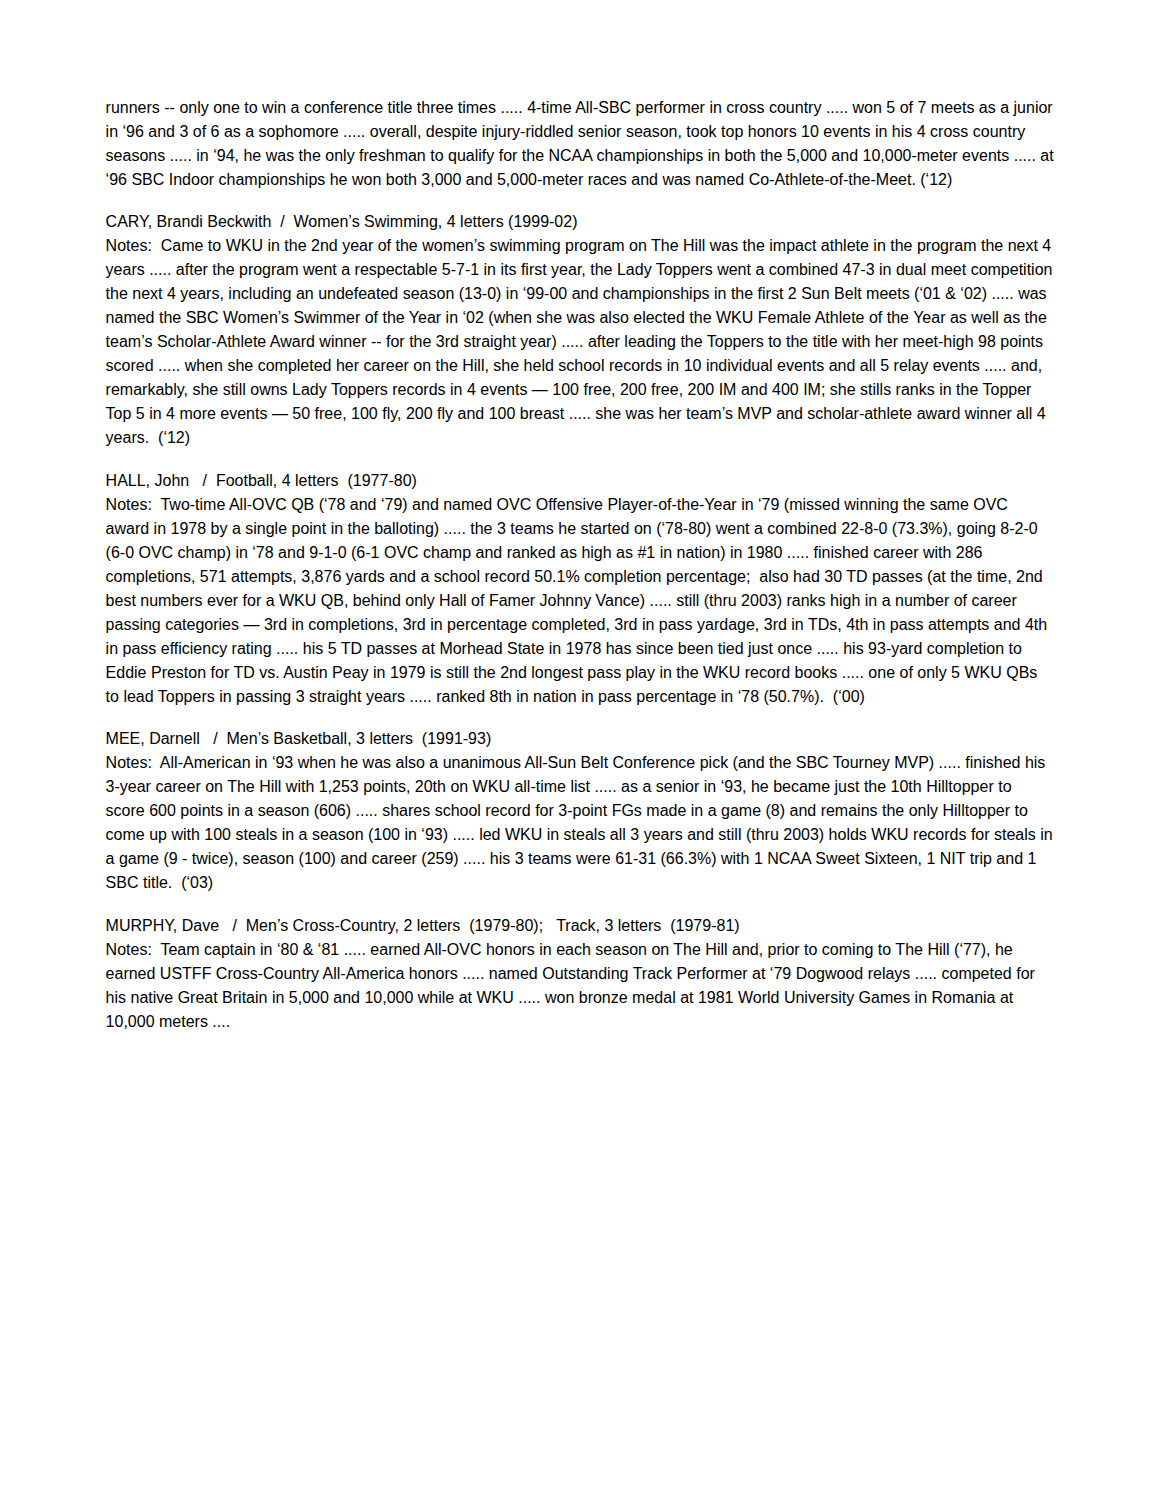runners -- only one to win a conference title three times ..... 4-time All-SBC performer in cross country ..... won 5 of 7 meets as a junior in ‘96 and 3 of 6 as a sophomore ..... overall, despite injury-riddled senior season, took top honors 10 events in his 4 cross country seasons ..... in ‘94, he was the only freshman to qualify for the NCAA championships in both the 5,000 and 10,000-meter events ..... at ‘96 SBC Indoor championships he won both 3,000 and 5,000-meter races and was named Co-Athlete-of-the-Meet. (‘12)
CARY, Brandi Beckwith / Women’s Swimming, 4 letters (1999-02)
Notes: Came to WKU in the 2nd year of the women’s swimming program on The Hill was the impact athlete in the program the next 4 years ..... after the program went a respectable 5-7-1 in its first year, the Lady Toppers went a combined 47-3 in dual meet competition the next 4 years, including an undefeated season (13-0) in ‘99-00 and championships in the first 2 Sun Belt meets (‘01 & ‘02) ..... was named the SBC Women’s Swimmer of the Year in ‘02 (when she was also elected the WKU Female Athlete of the Year as well as the team’s Scholar-Athlete Award winner -- for the 3rd straight year) ..... after leading the Toppers to the title with her meet-high 98 points scored ..... when she completed her career on the Hill, she held school records in 10 individual events and all 5 relay events ..... and, remarkably, she still owns Lady Toppers records in 4 events — 100 free, 200 free, 200 IM and 400 IM; she stills ranks in the Topper Top 5 in 4 more events — 50 free, 100 fly, 200 fly and 100 breast ..... she was her team’s MVP and scholar-athlete award winner all 4 years. (‘12)
HALL, John / Football, 4 letters (1977-80)
Notes: Two-time All-OVC QB (‘78 and ‘79) and named OVC Offensive Player-of-the-Year in ‘79 (missed winning the same OVC award in 1978 by a single point in the balloting) ..... the 3 teams he started on (‘78-80) went a combined 22-8-0 (73.3%), going 8-2-0 (6-0 OVC champ) in ‘78 and 9-1-0 (6-1 OVC champ and ranked as high as #1 in nation) in 1980 ..... finished career with 286 completions, 571 attempts, 3,876 yards and a school record 50.1% completion percentage; also had 30 TD passes (at the time, 2nd best numbers ever for a WKU QB, behind only Hall of Famer Johnny Vance) ..... still (thru 2003) ranks high in a number of career passing categories — 3rd in completions, 3rd in percentage completed, 3rd in pass yardage, 3rd in TDs, 4th in pass attempts and 4th in pass efficiency rating ..... his 5 TD passes at Morhead State in 1978 has since been tied just once ..... his 93-yard completion to Eddie Preston for TD vs. Austin Peay in 1979 is still the 2nd longest pass play in the WKU record books ..... one of only 5 WKU QBs to lead Toppers in passing 3 straight years ..... ranked 8th in nation in pass percentage in ‘78 (50.7%). (‘00)
MEE, Darnell / Men’s Basketball, 3 letters (1991-93)
Notes: All-American in ‘93 when he was also a unanimous All-Sun Belt Conference pick (and the SBC Tourney MVP) ..... finished his 3-year career on The Hill with 1,253 points, 20th on WKU all-time list ..... as a senior in ‘93, he became just the 10th Hilltopper to score 600 points in a season (606) ..... shares school record for 3-point FGs made in a game (8) and remains the only Hilltopper to come up with 100 steals in a season (100 in ‘93) ..... led WKU in steals all 3 years and still (thru 2003) holds WKU records for steals in a game (9 - twice), season (100) and career (259) ..... his 3 teams were 61-31 (66.3%) with 1 NCAA Sweet Sixteen, 1 NIT trip and 1 SBC title. (‘03)
MURPHY, Dave / Men’s Cross-Country, 2 letters (1979-80); Track, 3 letters (1979-81)
Notes: Team captain in ‘80 & ‘81 ..... earned All-OVC honors in each season on The Hill and, prior to coming to The Hill (‘77), he earned USTFF Cross-Country All-America honors ..... named Outstanding Track Performer at ‘79 Dogwood relays ..... competed for his native Great Britain in 5,000 and 10,000 while at WKU ..... won bronze medal at 1981 World University Games in Romania at 10,000 meters ....